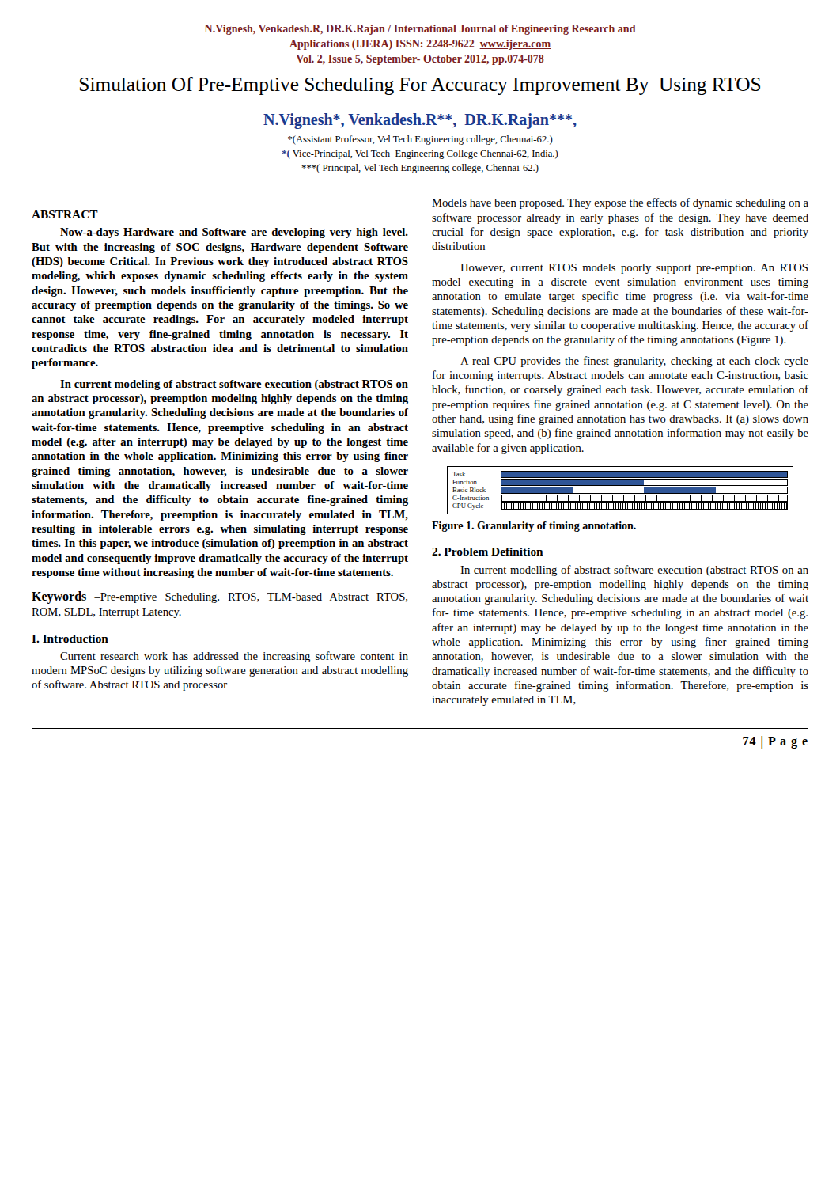N.Vignesh, Venkadesh.R, DR.K.Rajan / International Journal of Engineering Research and
Applications (IJERA) ISSN: 2248-9622 www.ijera.com
Vol. 2, Issue 5, September- October 2012, pp.074-078
Simulation Of Pre-Emptive Scheduling For Accuracy Improvement By Using RTOS
N.Vignesh*, Venkadesh.R**, DR.K.Rajan***,
*(Assistant Professor, Vel Tech Engineering college, Chennai-62.)
*( Vice-Principal, Vel Tech Engineering College Chennai-62, India.)
***( Principal, Vel Tech Engineering college, Chennai-62.)
ABSTRACT
Now-a-days Hardware and Software are developing very high level. But with the increasing of SOC designs, Hardware dependent Software (HDS) become Critical. In Previous work they introduced abstract RTOS modeling, which exposes dynamic scheduling effects early in the system design. However, such models insufficiently capture preemption. But the accuracy of preemption depends on the granularity of the timings. So we cannot take accurate readings. For an accurately modeled interrupt response time, very fine-grained timing annotation is necessary. It contradicts the RTOS abstraction idea and is detrimental to simulation performance.
In current modeling of abstract software execution (abstract RTOS on an abstract processor), preemption modeling highly depends on the timing annotation granularity. Scheduling decisions are made at the boundaries of wait-for-time statements. Hence, preemptive scheduling in an abstract model (e.g. after an interrupt) may be delayed by up to the longest time annotation in the whole application. Minimizing this error by using finer grained timing annotation, however, is undesirable due to a slower simulation with the dramatically increased number of wait-for-time statements, and the difficulty to obtain accurate fine-grained timing information. Therefore, preemption is inaccurately emulated in TLM, resulting in intolerable errors e.g. when simulating interrupt response times. In this paper, we introduce (simulation of) preemption in an abstract model and consequently improve dramatically the accuracy of the interrupt response time without increasing the number of wait-for-time statements.
Keywords –Pre-emptive Scheduling, RTOS, TLM-based Abstract RTOS, ROM, SLDL, Interrupt Latency.
I. Introduction
Current research work has addressed the increasing software content in modern MPSoC designs by utilizing software generation and abstract modelling of software. Abstract RTOS and processor
Models have been proposed. They expose the effects of dynamic scheduling on a software processor already in early phases of the design. They have deemed crucial for design space exploration, e.g. for task distribution and priority distribution
However, current RTOS models poorly support pre-emption. An RTOS model executing in a discrete event simulation environment uses timing annotation to emulate target specific time progress (i.e. via wait-for-time statements). Scheduling decisions are made at the boundaries of these wait-for-time statements, very similar to cooperative multitasking. Hence, the accuracy of pre-emption depends on the granularity of the timing annotations (Figure 1).
A real CPU provides the finest granularity, checking at each clock cycle for incoming interrupts. Abstract models can annotate each C-instruction, basic block, function, or coarsely grained each task. However, accurate emulation of pre-emption requires fine grained annotation (e.g. at C statement level). On the other hand, using fine grained annotation has two drawbacks. It (a) slows down simulation speed, and (b) fine grained annotation information may not easily be available for a given application.
Task
Function
Basic Block
C-Instruction
CPU Cycle
Figure 1. Granularity of timing annotation.
2. Problem Definition
In current modelling of abstract software execution (abstract RTOS on an abstract processor), pre-emption modelling highly depends on the timing annotation granularity. Scheduling decisions are made at the boundaries of wait for- time statements. Hence, pre-emptive scheduling in an abstract model (e.g. after an interrupt) may be delayed by up to the longest time annotation in the whole application. Minimizing this error by using finer grained timing annotation, however, is undesirable due to a slower simulation with the dramatically increased number of wait-for-time statements, and the difficulty to obtain accurate fine-grained timing information. Therefore, pre-emption is inaccurately emulated in TLM,
74 | P a g e